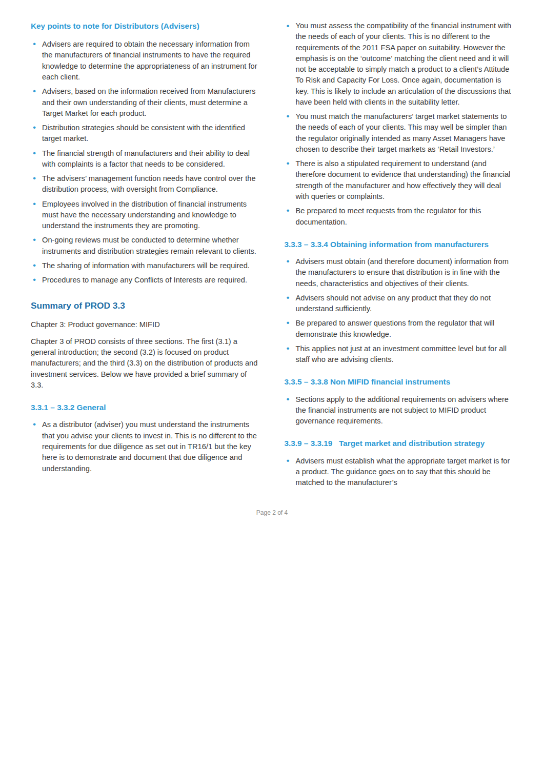Key points to note for Distributors (Advisers)
Advisers are required to obtain the necessary information from the manufacturers of financial instruments to have the required knowledge to determine the appropriateness of an instrument for each client.
Advisers, based on the information received from Manufacturers and their own understanding of their clients, must determine a Target Market for each product.
Distribution strategies should be consistent with the identified target market.
The financial strength of manufacturers and their ability to deal with complaints is a factor that needs to be considered.
The advisers’ management function needs have control over the distribution process, with oversight from Compliance.
Employees involved in the distribution of financial instruments must have the necessary understanding and knowledge to understand the instruments they are promoting.
On-going reviews must be conducted to determine whether instruments and distribution strategies remain relevant to clients.
The sharing of information with manufacturers will be required.
Procedures to manage any Conflicts of Interests are required.
Summary of PROD 3.3
Chapter 3: Product governance: MIFID
Chapter 3 of PROD consists of three sections. The first (3.1) a general introduction; the second (3.2) is focused on product manufacturers; and the third (3.3) on the distribution of products and investment services. Below we have provided a brief summary of 3.3.
3.3.1 – 3.3.2 General
As a distributor (adviser) you must understand the instruments that you advise your clients to invest in. This is no different to the requirements for due diligence as set out in TR16/1 but the key here is to demonstrate and document that due diligence and understanding.
You must assess the compatibility of the financial instrument with the needs of each of your clients. This is no different to the requirements of the 2011 FSA paper on suitability. However the emphasis is on the ‘outcome’ matching the client need and it will not be acceptable to simply match a product to a client’s Attitude To Risk and Capacity For Loss. Once again, documentation is key. This is likely to include an articulation of the discussions that have been held with clients in the suitability letter.
You must match the manufacturers’ target market statements to the needs of each of your clients. This may well be simpler than the regulator originally intended as many Asset Managers have chosen to describe their target markets as ‘Retail Investors.’
There is also a stipulated requirement to understand (and therefore document to evidence that understanding) the financial strength of the manufacturer and how effectively they will deal with queries or complaints.
Be prepared to meet requests from the regulator for this documentation.
3.3.3 – 3.3.4 Obtaining information from manufacturers
Advisers must obtain (and therefore document) information from the manufacturers to ensure that distribution is in line with the needs, characteristics and objectives of their clients.
Advisers should not advise on any product that they do not understand sufficiently.
Be prepared to answer questions from the regulator that will demonstrate this knowledge.
This applies not just at an investment committee level but for all staff who are advising clients.
3.3.5 – 3.3.8 Non MIFID financial instruments
Sections apply to the additional requirements on advisers where the financial instruments are not subject to MIFID product governance requirements.
3.3.9 – 3.3.19 Target market and distribution strategy
Advisers must establish what the appropriate target market is for a product. The guidance goes on to say that this should be matched to the manufacturer’s
Page 2 of 4